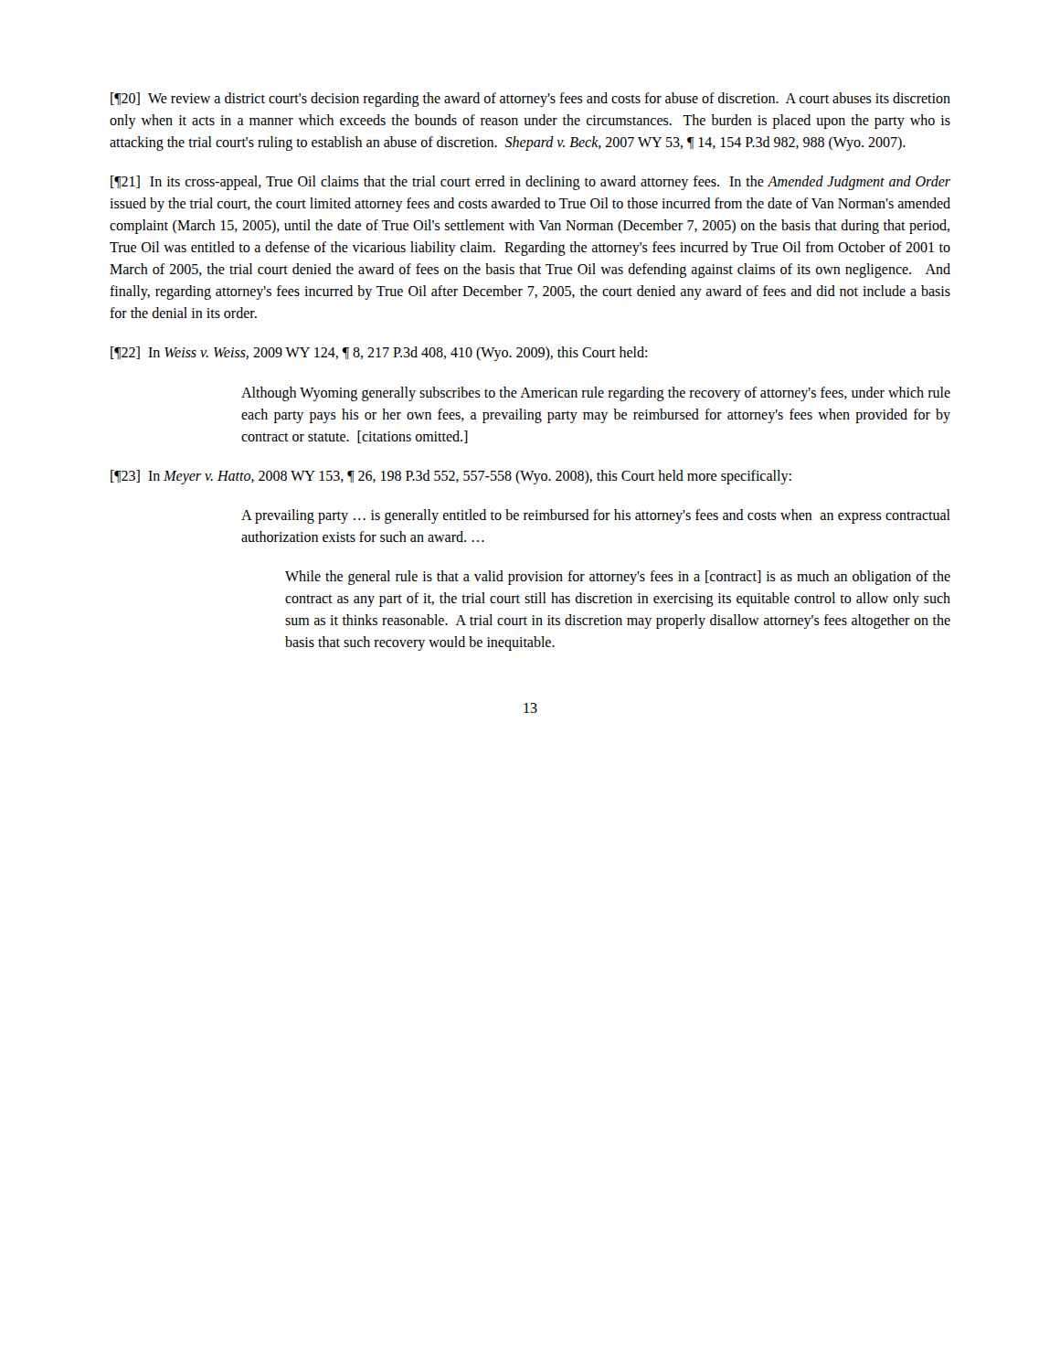[¶20] We review a district court's decision regarding the award of attorney's fees and costs for abuse of discretion. A court abuses its discretion only when it acts in a manner which exceeds the bounds of reason under the circumstances. The burden is placed upon the party who is attacking the trial court's ruling to establish an abuse of discretion. Shepard v. Beck, 2007 WY 53, ¶ 14, 154 P.3d 982, 988 (Wyo. 2007).
[¶21] In its cross-appeal, True Oil claims that the trial court erred in declining to award attorney fees. In the Amended Judgment and Order issued by the trial court, the court limited attorney fees and costs awarded to True Oil to those incurred from the date of Van Norman's amended complaint (March 15, 2005), until the date of True Oil's settlement with Van Norman (December 7, 2005) on the basis that during that period, True Oil was entitled to a defense of the vicarious liability claim. Regarding the attorney's fees incurred by True Oil from October of 2001 to March of 2005, the trial court denied the award of fees on the basis that True Oil was defending against claims of its own negligence. And finally, regarding attorney's fees incurred by True Oil after December 7, 2005, the court denied any award of fees and did not include a basis for the denial in its order.
[¶22] In Weiss v. Weiss, 2009 WY 124, ¶ 8, 217 P.3d 408, 410 (Wyo. 2009), this Court held:
Although Wyoming generally subscribes to the American rule regarding the recovery of attorney's fees, under which rule each party pays his or her own fees, a prevailing party may be reimbursed for attorney's fees when provided for by contract or statute. [citations omitted.]
[¶23] In Meyer v. Hatto, 2008 WY 153, ¶ 26, 198 P.3d 552, 557-558 (Wyo. 2008), this Court held more specifically:
A prevailing party … is generally entitled to be reimbursed for his attorney's fees and costs when an express contractual authorization exists for such an award. …
While the general rule is that a valid provision for attorney's fees in a [contract] is as much an obligation of the contract as any part of it, the trial court still has discretion in exercising its equitable control to allow only such sum as it thinks reasonable. A trial court in its discretion may properly disallow attorney's fees altogether on the basis that such recovery would be inequitable.
13